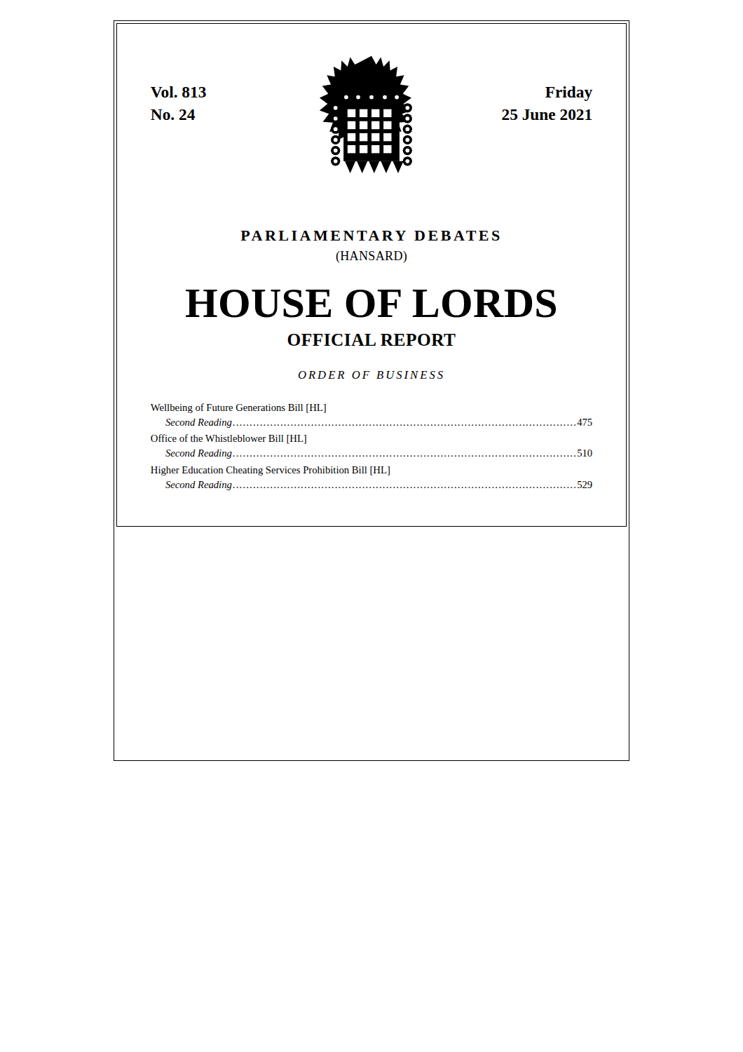Vol. 813
No. 24
Friday
25 June 2021
PARLIAMENTARY DEBATES
(HANSARD)
HOUSE OF LORDS
OFFICIAL REPORT
ORDER OF BUSINESS
Wellbeing of Future Generations Bill [HL]
Second Reading .................................................................................................................. 475
Office of the Whistleblower Bill [HL]
Second Reading .................................................................................................................. 510
Higher Education Cheating Services Prohibition Bill [HL]
Second Reading .................................................................................................................. 529